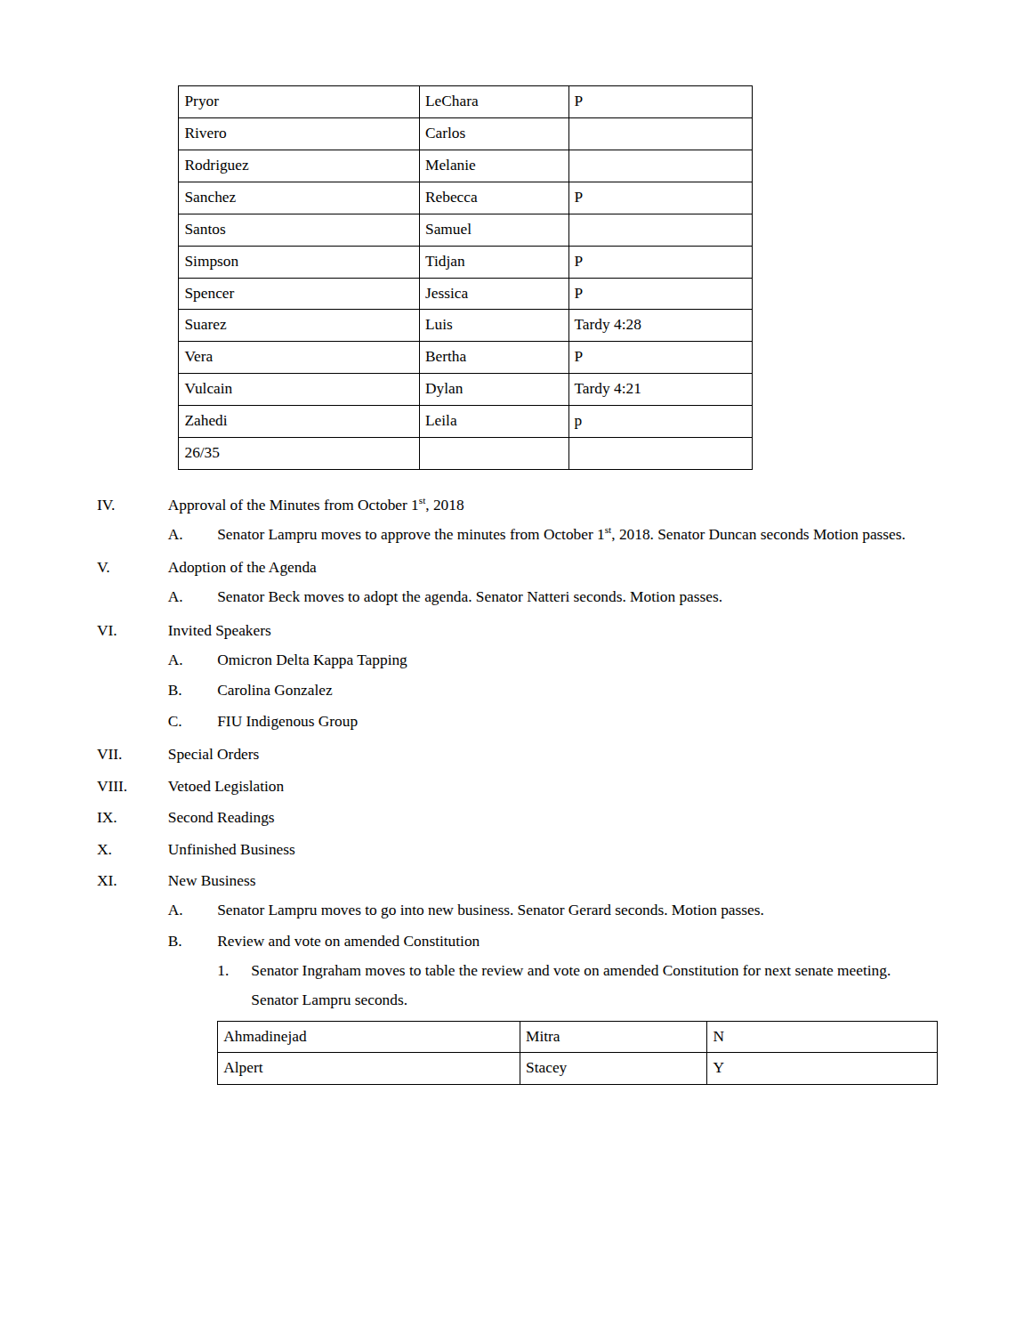| Pryor | LeChara | P |
| Rivero | Carlos | |
| Rodriguez | Melanie | |
| Sanchez | Rebecca | P |
| Santos | Samuel | |
| Simpson | Tidjan | P |
| Spencer | Jessica | P |
| Suarez | Luis | Tardy 4:28 |
| Vera | Bertha | P |
| Vulcain | Dylan | Tardy 4:21 |
| Zahedi | Leila | p |
| 26/35 | | |
IV. Approval of the Minutes from October 1st, 2018
A. Senator Lampru moves to approve the minutes from October 1st, 2018. Senator Duncan seconds Motion passes.
V. Adoption of the Agenda
A. Senator Beck moves to adopt the agenda. Senator Natteri seconds. Motion passes.
VI. Invited Speakers
A. Omicron Delta Kappa Tapping
B. Carolina Gonzalez
C. FIU Indigenous Group
VII. Special Orders
VIII. Vetoed Legislation
IX. Second Readings
X. Unfinished Business
XI. New Business
A. Senator Lampru moves to go into new business. Senator Gerard seconds. Motion passes.
B. Review and vote on amended Constitution
1. Senator Ingraham moves to table the review and vote on amended Constitution for next senate meeting. Senator Lampru seconds.
| Ahmadinejad | Mitra | N |
| Alpert | Stacey | Y |